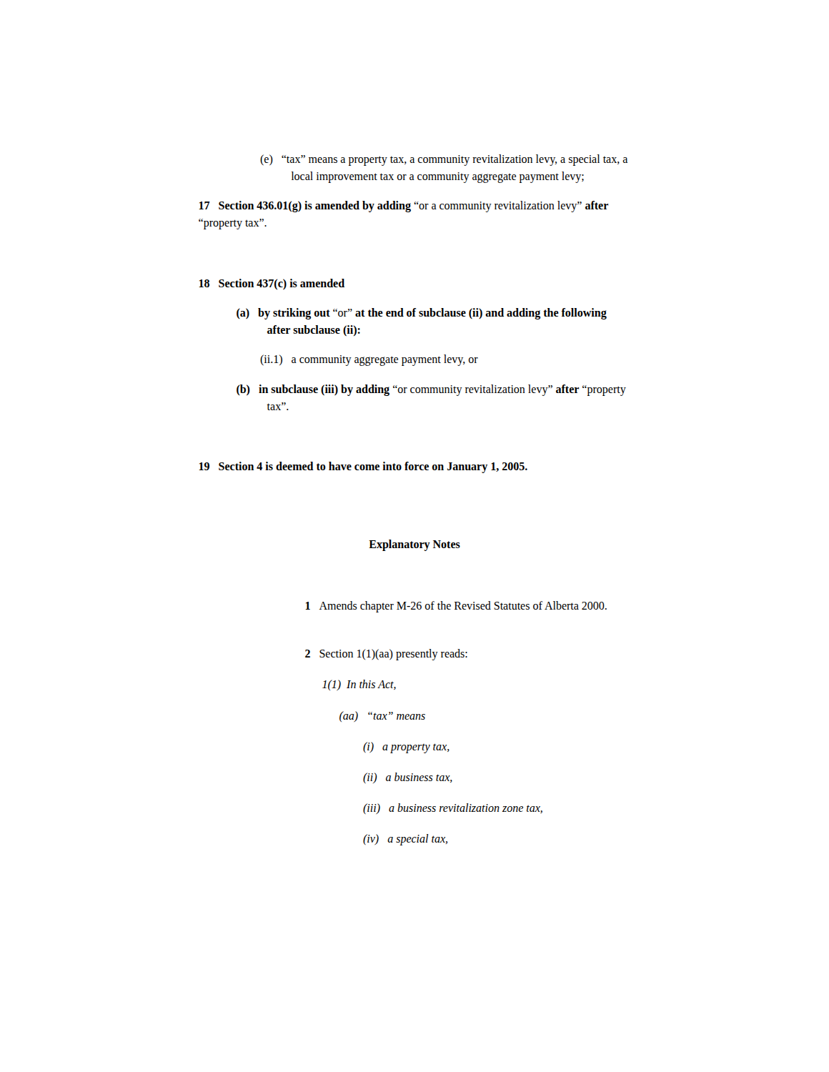(e) “tax” means a property tax, a community revitalization levy, a special tax, a local improvement tax or a community aggregate payment levy;
17 Section 436.01(g) is amended by adding “or a community revitalization levy” after “property tax”.
18 Section 437(c) is amended
(a) by striking out “or” at the end of subclause (ii) and adding the following after subclause (ii):
(ii.1) a community aggregate payment levy, or
(b) in subclause (iii) by adding “or community revitalization levy” after “property tax”.
19 Section 4 is deemed to have come into force on January 1, 2005.
Explanatory Notes
1 Amends chapter M-26 of the Revised Statutes of Alberta 2000.
2 Section 1(1)(aa) presently reads:
1(1) In this Act,
(aa) “tax” means
(i) a property tax,
(ii) a business tax,
(iii) a business revitalization zone tax,
(iv) a special tax,